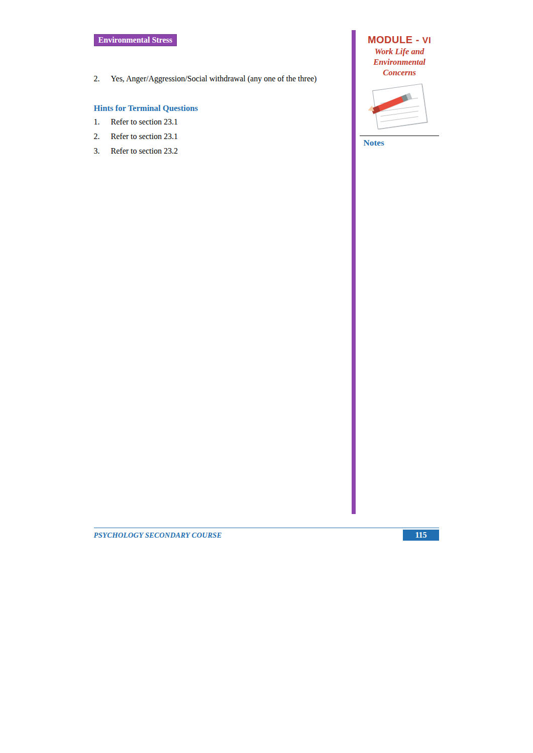MODULE - VI
Work Life and
Environmental
Concerns
Notes
Environmental Stress
2. Yes, Anger/Aggression/Social withdrawal (any one of the three)
Hints for Terminal Questions
1. Refer to section 23.1
2. Refer to section 23.1
3. Refer to section 23.2
PSYCHOLOGY SECONDARY COURSE
115